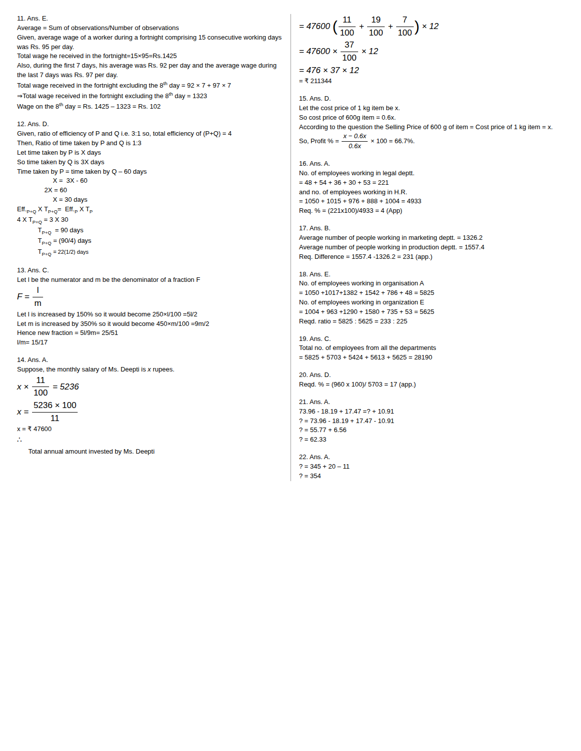11. Ans. E.
Average = Sum of observations/Number of observations
Given, average wage of a worker during a fortnight comprising 15 consecutive working days was Rs. 95 per day.
Total wage he received in the fortnight=15×95=Rs.1425
Also, during the first 7 days, his average was Rs. 92 per day and the average wage during the last 7 days was Rs. 97 per day.
Total wage received in the fortnight excluding the 8th day = 92 × 7 + 97 × 7
⇒Total wage received in the fortnight excluding the 8th day = 1323
Wage on the 8th day = Rs. 1425 – 1323 = Rs. 102
12. Ans. D.
Given, ratio of efficiency of P and Q i.e. 3:1 so, total efficiency of (P+Q) = 4
Then, Ratio of time taken by P and Q is 1:3
Let time taken by P is X days
So time taken by Q is 3X days
Time taken by P = time taken by Q – 60 days
X = 3X - 60
2X = 60
X = 30 days
Eff.P+Q X TP+Q= Eff.P X TP
4 X TP+Q = 3 X 30
TP+Q = 90 days
TP+Q = (90/4) days
TP+Q = 22(1/2) days
13. Ans. C.
Let l be the numerator and m be the denominator of a fraction F
F = lm
Let l is increased by 150% so it would become 250×l/100 =5l/2
Let m is increased by 350% so it would become 450×m/100 =9m/2
Hence new fraction = 5l/9m= 25/51
l/m= 15/17
14. Ans. A.
Suppose, the monthly salary of Ms. Deepti is x rupees.
x × 11100 = 5236
x = 5236 × 10011
x = ₹ 47600
∴
Total annual amount invested by Ms. Deepti
= 47600 (11100 + 19100 + 7100) × 12
= 47600 × 37100 × 12
= 476 × 37 × 12
= ₹ 211344
15. Ans. D.
Let the cost price of 1 kg item be x.
So cost price of 600g item = 0.6x.
According to the question the Selling Price of 600 g of item = Cost price of 1 kg item = x.
So, Profit % = x − 0.6x 0.6x × 100 = 66.7%.
16. Ans. A.
No. of employees working in legal deptt.
= 48 + 54 + 36 + 30 + 53 = 221
and no. of employees working in H.R.
= 1050 + 1015 + 976 + 888 + 1004 = 4933
Req. % = (221x100)/4933 = 4 (App)
17. Ans. B.
Average number of people working in marketing deptt. = 1326.2
Average number of people working in production deptt. = 1557.4
Req. Difference = 1557.4 -1326.2 = 231 (app.)
18. Ans. E.
No. of employees working in organisation A
= 1050 +1017+1382 + 1542 + 786 + 48 = 5825
No. of employees working in organization E
= 1004 + 963 +1290 + 1580 + 735 + 53 = 5625
Reqd. ratio = 5825 : 5625 = 233 : 225
19. Ans. C.
Total no. of employees from all the departments
= 5825 + 5703 + 5424 + 5613 + 5625 = 28190
20. Ans. D.
Reqd. % = (960 x 100)/ 5703 = 17 (app.)
21. Ans. A.
73.96 - 18.19 + 17.47 =? + 10.91
? = 73.96 - 18.19 + 17.47 - 10.91
? = 55.77 + 6.56
? = 62.33
22. Ans. A.
? = 345 + 20 – 11
? = 354